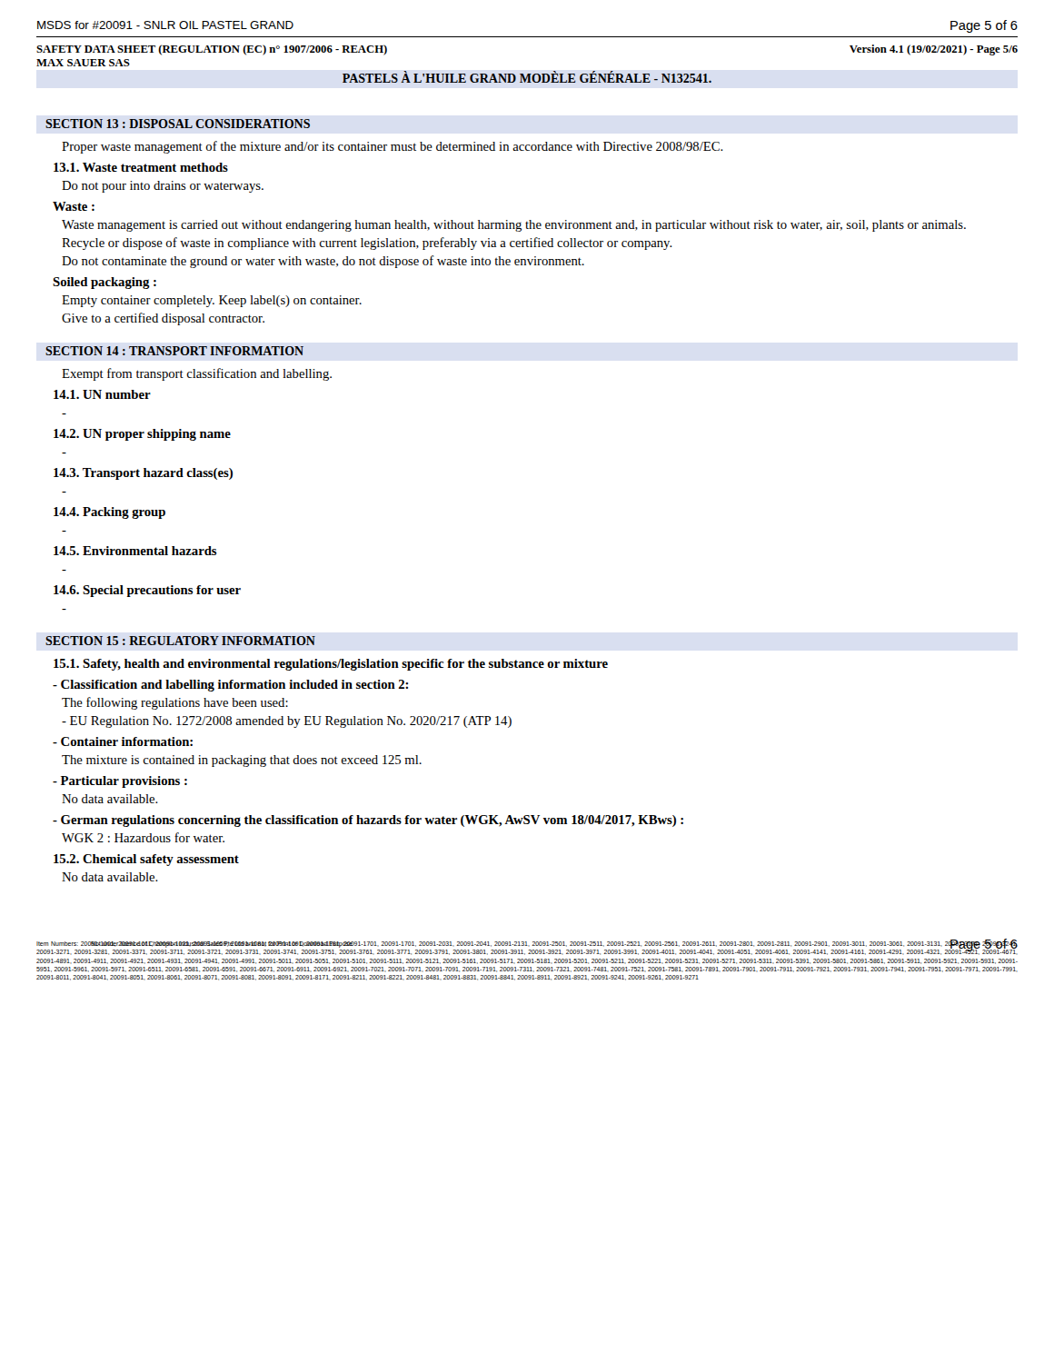MSDS for #20091 - SNLR OIL PASTEL GRAND
Page 5 of 6
SAFETY DATA SHEET (REGULATION (EC) n° 1907/2006 - REACH) Version 4.1 (19/02/2021) - Page 5/6
MAX SAUER SAS
PASTELS À L'HUILE GRAND MODÈLE GÉNÉRALE - N132541.
SECTION 13 : DISPOSAL CONSIDERATIONS
Proper waste management of the mixture and/or its container must be determined in accordance with Directive 2008/98/EC.
13.1. Waste treatment methods
Do not pour into drains or waterways.
Waste :
Waste management is carried out without endangering human health, without harming the environment and, in particular without risk to water, air, soil, plants or animals.
Recycle or dispose of waste in compliance with current legislation, preferably via a certified collector or company.
Do not contaminate the ground or water with waste, do not dispose of waste into the environment.
Soiled packaging :
Empty container completely. Keep label(s) on container.
Give to a certified disposal contractor.
SECTION 14 : TRANSPORT INFORMATION
Exempt from transport classification and labelling.
14.1. UN number
-
14.2. UN proper shipping name
-
14.3. Transport hazard class(es)
-
14.4. Packing group
-
14.5. Environmental hazards
-
14.6. Special precautions for user
-
SECTION 15 : REGULATORY INFORMATION
15.1. Safety, health and environmental regulations/legislation specific for the substance or mixture
- Classification and labelling information included in section 2:
The following regulations have been used:
- EU Regulation No. 1272/2008 amended by EU Regulation No. 2020/217 (ATP 14)
- Container information:
The mixture is contained in packaging that does not exceed 125 ml.
- Particular provisions :
No data available.
- German regulations concerning the classification of hazards for water (WGK, AwSV vom 18/04/2017, KBws) :
WGK 2 : Hazardous for water.
15.2. Chemical safety assessment
No data available.
Page 5 of 6
Not under licence of Champion Industrial Sales Pte Ltd and not for Print or Download Purpose Item Numbers: 20091-1001, 20091-1011, 20091-1021, 20091-1059, 20091-1081, 20091-1091, 20091-1181, 20091-1701, 20091-1701, 20091-2031, 20091-2041, 20091-2131, 20091-2501, 20091-2511, 20091-2521, 20091-2561, 20091-2611, 20091-2801, 20091-2811, 20091-2901, 20091-3011, 20091-3061, 20091-3131, 20091-3171, 20091-3241, 20091-3271, 20091-3281, 20091-3371, 20091-3711, 20091-3721, 20091-3731, 20091-3741, 20091-3751, 20091-3761, 20091-3771, 20091-3791, 20091-3801, 20091-3911, 20091-3921, 20091-3971, 20091-3991, 20091-4011, 20091-4041, 20091-4051, 20091-4061, 20091-4141, 20091-4161, 20091-4291, 20091-4321, 20091-4521, 20091-4671, 20091-4891, 20091-4911, 20091-4921, 20091-4931, 20091-4941, 20091-4991, 20091-5011, 20091-5051, 20091-5101, 20091-5111, 20091-5121, 20091-5161, 20091-5171, 20091-5181, 20091-5201, 20091-5211, 20091-5221, 20091-5231, 20091-5271, 20091-5311, 20091-5391, 20091-5801, 20091-5861, 20091-5911, 20091-5921, 20091-5931, 20091-5951, 20091-5961, 20091-5971, 20091-6511, 20091-6581, 20091-6591, 20091-6671, 20091-6911, 20091-6921, 20091-7021, 20091-7071, 20091-7091, 20091-7191, 20091-7311, 20091-7321, 20091-7481, 20091-7521, 20091-7581, 20091-7891, 20091-7901, 20091-7911, 20091-7921, 20091-7931, 20091-7941, 20091-7951, 20091-7971, 20091-7991, 20091-8011, 20091-8041, 20091-8051, 20091-8061, 20091-8071, 20091-8081, 20091-8091, 20091-8171, 20091-8211, 20091-8221, 20091-8481, 20091-8831, 20091-8841, 20091-8911, 20091-8921, 20091-9241, 20091-9261, 20091-9271